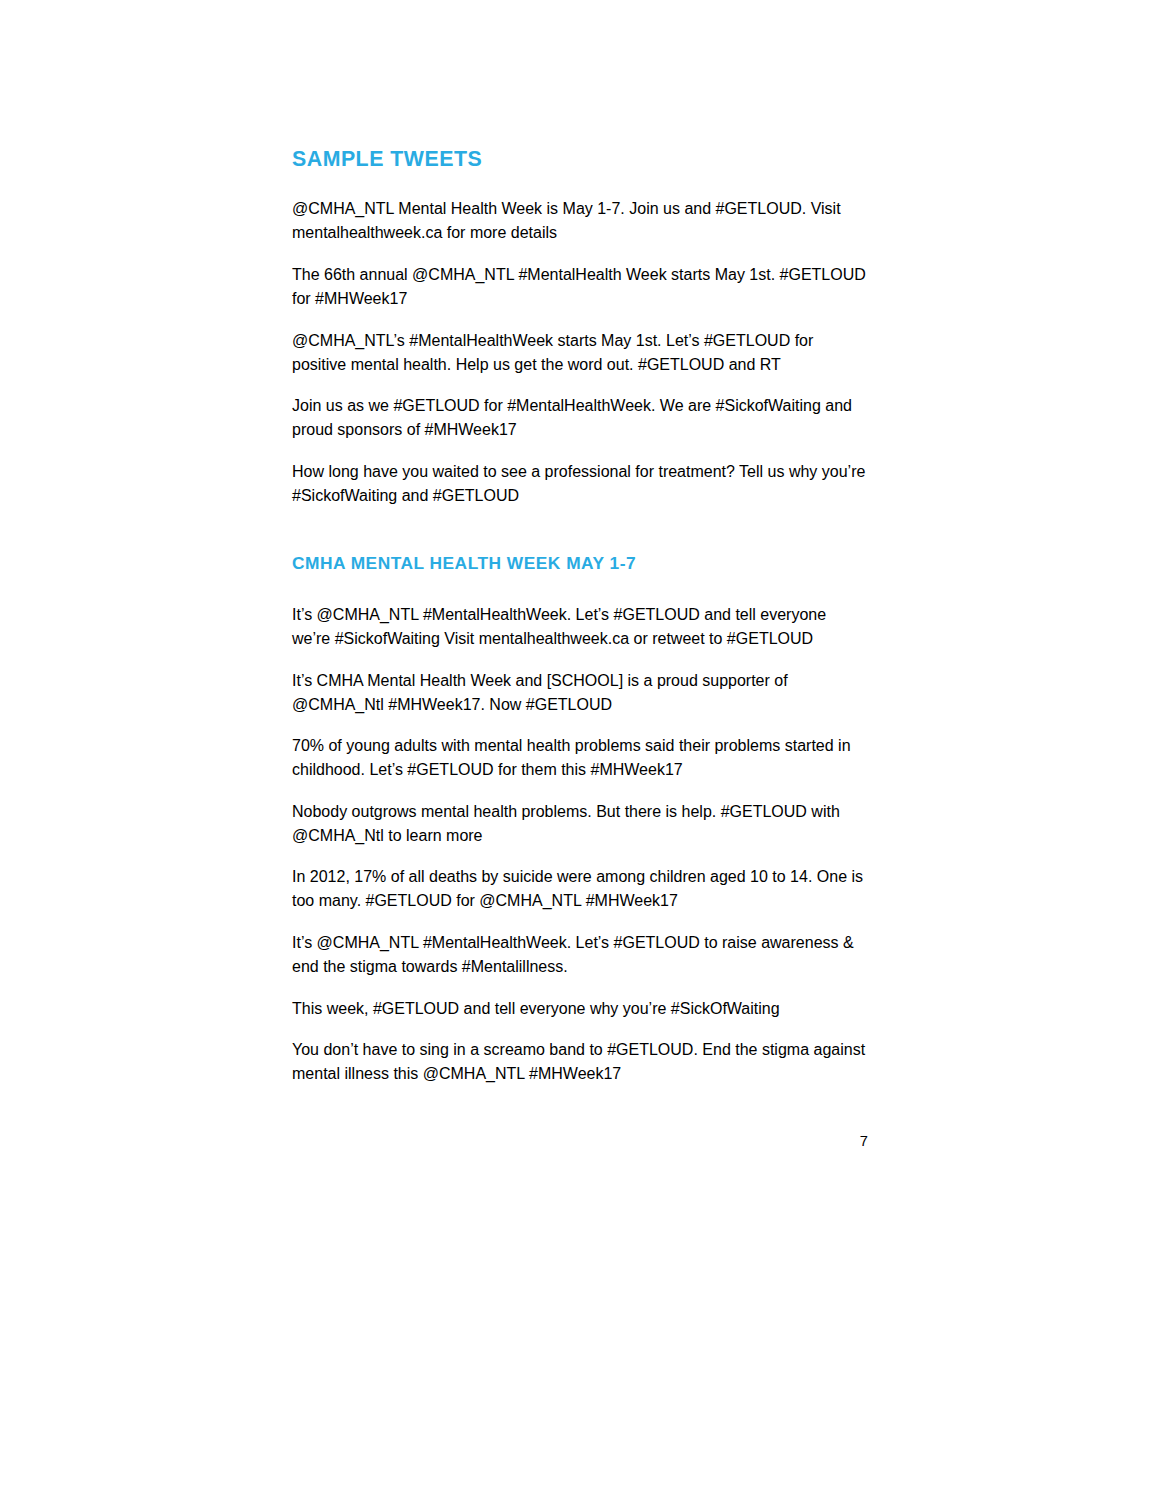SAMPLE TWEETS
@CMHA_NTL Mental Health Week is May 1-7. Join us and #GETLOUD. Visit mentalhealthweek.ca for more details
The 66th annual @CMHA_NTL #MentalHealth Week starts May 1st. #GETLOUD for #MHWeek17
@CMHA_NTL’s #MentalHealthWeek starts May 1st. Let’s #GETLOUD for positive mental health. Help us get the word out. #GETLOUD and RT
Join us as we #GETLOUD for #MentalHealthWeek. We are #SickofWaiting and proud sponsors of #MHWeek17
How long have you waited to see a professional for treatment? Tell us why you’re #SickofWaiting and #GETLOUD
CMHA MENTAL HEALTH WEEK MAY 1-7
It’s @CMHA_NTL #MentalHealthWeek. Let’s #GETLOUD and tell everyone we’re #SickofWaiting Visit mentalhealthweek.ca or retweet to #GETLOUD
It’s CMHA Mental Health Week and [SCHOOL] is a proud supporter of @CMHA_Ntl #MHWeek17. Now #GETLOUD
70% of young adults with mental health problems said their problems started in childhood. Let’s #GETLOUD for them this #MHWeek17
Nobody outgrows mental health problems. But there is help. #GETLOUD with @CMHA_Ntl to learn more
In 2012, 17% of all deaths by suicide were among children aged 10 to 14. One is too many. #GETLOUD for @CMHA_NTL #MHWeek17
It’s @CMHA_NTL #MentalHealthWeek. Let’s #GETLOUD to raise awareness & end the stigma towards #Mentalillness.
This week, #GETLOUD and tell everyone why you’re #SickOfWaiting
You don’t have to sing in a screamo band to #GETLOUD. End the stigma against mental illness this @CMHA_NTL #MHWeek17
7